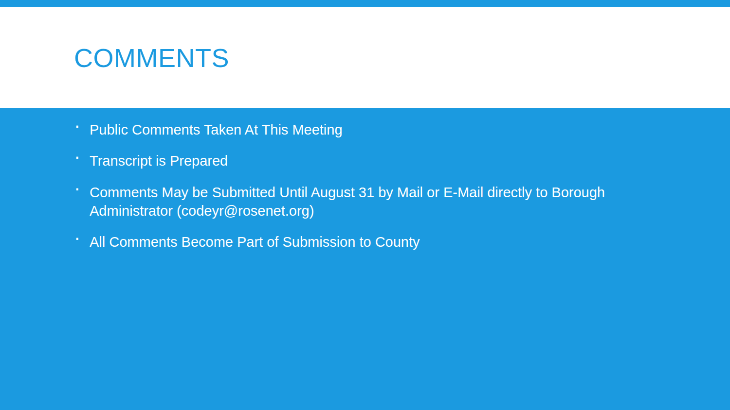COMMENTS
Public Comments Taken At This Meeting
Transcript is Prepared
Comments May be Submitted Until August 31 by Mail or E-Mail directly to Borough Administrator (codeyr@rosenet.org)
All Comments Become Part of Submission to County